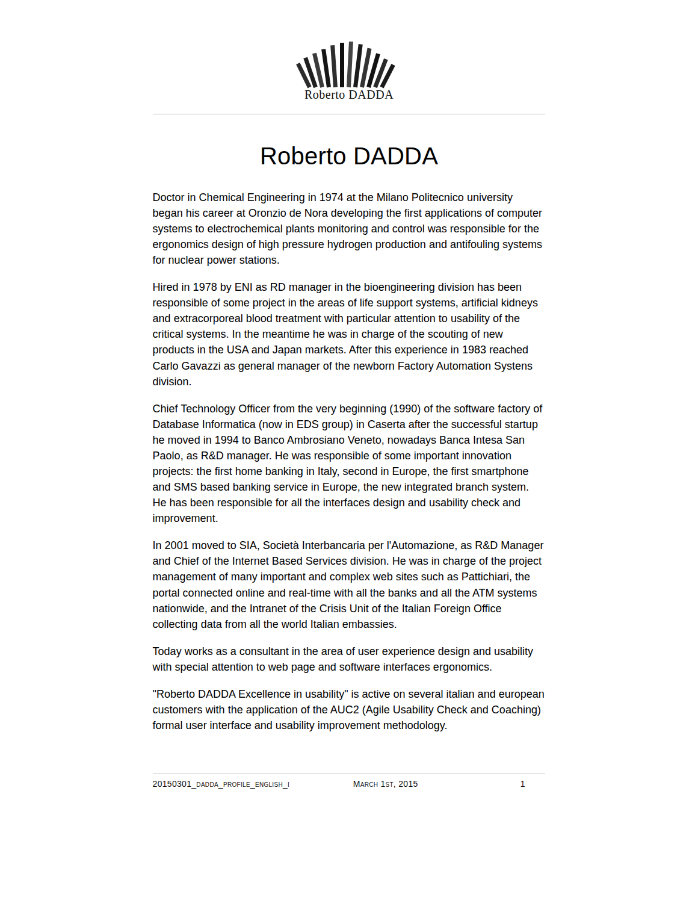Roberto DADDA
Roberto DADDA
Doctor in Chemical Engineering in 1974 at the Milano Politecnico university began his career at Oronzio de Nora developing the first applications of computer systems to electrochemical plants monitoring and control was responsible for the ergonomics design of high pressure hydrogen production and antifouling systems for nuclear power stations.
Hired in 1978 by ENI as RD manager in the bioengineering division has been responsible of some project in the areas of life support systems, artificial kidneys and extracorporeal blood treatment with particular attention to usability of the critical systems. In the meantime he was in charge of the scouting of new products in the USA and Japan markets. After this experience in 1983 reached Carlo Gavazzi as general manager of the newborn Factory Automation Systens division.
Chief Technology Officer from the very beginning (1990) of the software factory of Database Informatica (now in EDS group) in Caserta after the successful startup he moved in 1994 to Banco Ambrosiano Veneto, nowadays Banca Intesa San Paolo, as R&D manager. He was responsible of some important innovation projects: the first home banking in Italy, second in Europe, the first smartphone and SMS based banking service in Europe, the new integrated branch system. He has been responsible for all the interfaces design and usability check and improvement.
In 2001 moved to SIA, Società Interbancaria per l'Automazione, as R&D Manager and Chief of the Internet Based Services division. He was in charge of the project management of many important and complex web sites such as Pattichiari, the portal connected online and real-time with all the banks and all the ATM systems nationwide, and the Intranet of the Crisis Unit of the Italian Foreign Office collecting data from all the world Italian embassies.
Today works as a consultant in the area of user experience design and usability with special attention to web page and software interfaces ergonomics.
"Roberto DADDA Excellence in usability" is active on several italian and european customers with the application of the AUC2 (Agile Usability Check and Coaching) formal user interface and usability improvement methodology.
20150301_dadda_profile_english_i March 1st, 2015 1